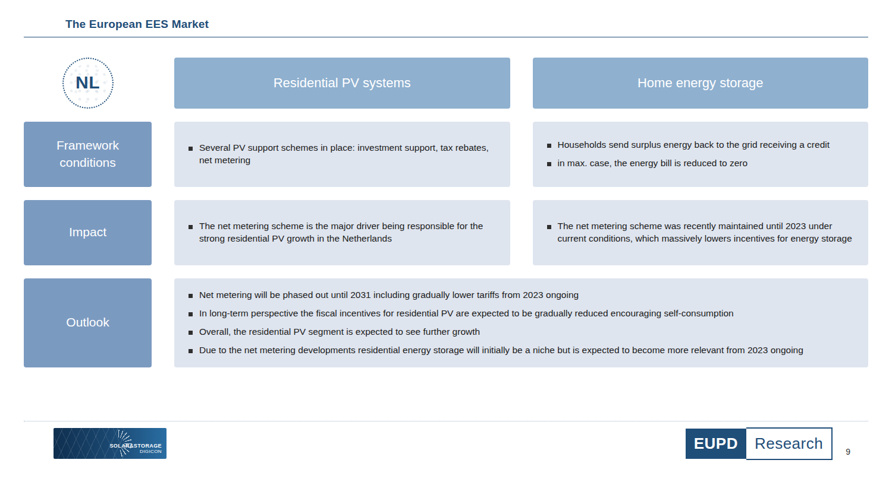The European EES Market
NL
Residential PV systems
Home energy storage
Framework
conditions
Several PV support schemes in place: investment support, tax rebates, net metering
Households send surplus energy back to the grid receiving a credit
in max. case, the energy bill is reduced to zero
Impact
The net metering scheme is the major driver being responsible for the strong residential PV growth in the Netherlands
The net metering scheme was recently maintained until 2023 under current conditions, which massively lowers incentives for energy storage
Outlook
Net metering will be phased out until 2031 including gradually lower tariffs from 2023 ongoing
In long-term perspective the fiscal incentives for residential PV are expected to be gradually reduced encouraging self-consumption
Overall, the residential PV segment is expected to see further growth
Due to the net metering developments residential energy storage will initially be a niche but is expected to become more relevant from 2023 ongoing
SOLAR&STORAGEDIGICON
EUPD
Research
9